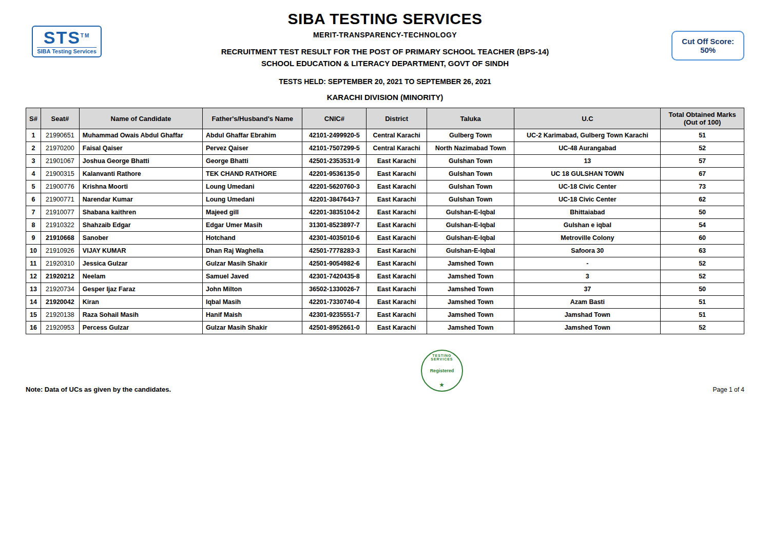STSTM
SIBA Testing Services
Cut Off Score:
50%
SIBA TESTING SERVICES
MERIT-TRANSPARENCY-TECHNOLOGY
RECRUITMENT TEST RESULT FOR THE POST OF PRIMARY SCHOOL TEACHER (BPS-14)
SCHOOL EDUCATION & LITERACY DEPARTMENT, GOVT OF SINDH
TESTS HELD: SEPTEMBER 20, 2021 TO SEPTEMBER 26, 2021
KARACHI DIVISION (MINORITY)
| S# | Seat# | Name of Candidate | Father's/Husband's Name | CNIC# | District | Taluka | U.C | Total Obtained Marks (Out of 100) |
| --- | --- | --- | --- | --- | --- | --- | --- | --- |
| 1 | 21990651 | Muhammad Owais Abdul Ghaffar | Abdul Ghaffar Ebrahim | 42101-2499920-5 | Central Karachi | Gulberg Town | UC-2 Karimabad, Gulberg Town Karachi | 51 |
| 2 | 21970200 | Faisal Qaiser | Pervez Qaiser | 42101-7507299-5 | Central Karachi | North Nazimabad Town | UC-48 Aurangabad | 52 |
| 3 | 21901067 | Joshua George Bhatti | George Bhatti | 42501-2353531-9 | East Karachi | Gulshan Town | 13 | 57 |
| 4 | 21900315 | Kalanvanti Rathore | TEK CHAND RATHORE | 42201-9536135-0 | East Karachi | Gulshan Town | UC 18 GULSHAN TOWN | 67 |
| 5 | 21900776 | Krishna Moorti | Loung Umedani | 42201-5620760-3 | East Karachi | Gulshan Town | UC-18 Civic Center | 73 |
| 6 | 21900771 | Narendar Kumar | Loung Umedani | 42201-3847643-7 | East Karachi | Gulshan Town | UC-18 Civic Center | 62 |
| 7 | 21910077 | Shabana kaithren | Majeed gill | 42201-3835104-2 | East Karachi | Gulshan-E-Iqbal | Bhittaiabad | 50 |
| 8 | 21910322 | Shahzaib Edgar | Edgar Umer Masih | 31301-8523897-7 | East Karachi | Gulshan-E-Iqbal | Gulshan e iqbal | 54 |
| 9 | 21910668 | Sanober | Hotchand | 42301-4035010-6 | East Karachi | Gulshan-E-Iqbal | Metroville Colony | 60 |
| 10 | 21910926 | VIJAY KUMAR | Dhan Raj Waghella | 42501-7778283-3 | East Karachi | Gulshan-E-Iqbal | Safoora 30 | 63 |
| 11 | 21920310 | Jessica Gulzar | Gulzar Masih Shakir | 42501-9054982-6 | East Karachi | Jamshed Town | - | 52 |
| 12 | 21920212 | Neelam | Samuel Javed | 42301-7420435-8 | East Karachi | Jamshed Town | 3 | 52 |
| 13 | 21920734 | Gesper Ijaz Faraz | John Milton | 36502-1330026-7 | East Karachi | Jamshed Town | 37 | 50 |
| 14 | 21920042 | Kiran | Iqbal Masih | 42201-7330740-4 | East Karachi | Jamshed Town | Azam Basti | 51 |
| 15 | 21920138 | Raza Sohail Masih | Hanif Maish | 42301-9235551-7 | East Karachi | Jamshed Town | Jamshad Town | 51 |
| 16 | 21920953 | Percess Gulzar | Gulzar Masih Shakir | 42501-8952661-0 | East Karachi | Jamshed Town | Jamshed Town | 52 |
Note: Data of UCs as given by the candidates.
TESTING SERVICES
Registered
★
Page 1 of 4